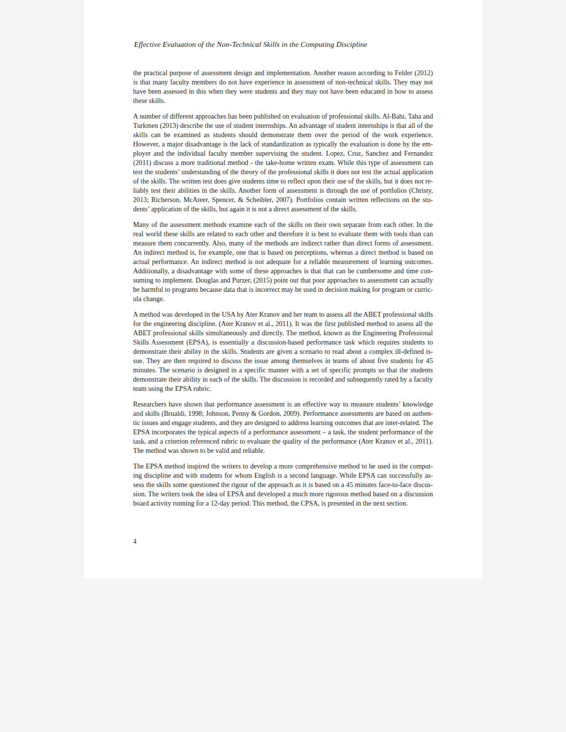Effective Evaluation of the Non-Technical Skills in the Computing Discipline
the practical purpose of assessment design and implementation. Another reason according to Felder (2012) is that many faculty members do not have experience in assessment of non-technical skills. They may not have been assessed in this when they were students and they may not have been educated in how to assess these skills.
A number of different approaches has been published on evaluation of professional skills. Al-Bahi, Taha and Turkmen (2013) describe the use of student internships. An advantage of student internships is that all of the skills can be examined as students should demonstrate them over the period of the work experience. However, a major disadvantage is the lack of standardization as typically the evaluation is done by the employer and the individual faculty member supervising the student. Lopez, Cruz, Sanchez and Fernandez (2011) discuss a more traditional method - the take-home written exam. While this type of assessment can test the students’ understanding of the theory of the professional skills it does not test the actual application of the skills. The written test does give students time to reflect upon their use of the skills, but it does not reliably test their abilities in the skills. Another form of assessment is through the use of portfolios (Christy, 2013; Richerson, McAteer, Spencer, & Scheibler, 2007). Portfolios contain written reflections on the students’ application of the skills, but again it is not a direct assessment of the skills.
Many of the assessment methods examine each of the skills on their own separate from each other. In the real world these skills are related to each other and therefore it is best to evaluate them with tools than can measure them concurrently. Also, many of the methods are indirect rather than direct forms of assessment. An indirect method is, for example, one that is based on perceptions, whereas a direct method is based on actual performance. An indirect method is not adequate for a reliable measurement of learning outcomes. Additionally, a disadvantage with some of these approaches is that that can be cumbersome and time consuming to implement. Douglas and Purzer, (2015) point out that poor approaches to assessment can actually be harmful to programs because data that is incorrect may be used in decision making for program or curricula change.
A method was developed in the USA by Ater Kranov and her team to assess all the ABET professional skills for the engineering discipline. (Ater Kranov et al., 2011). It was the first published method to assess all the ABET professional skills simultaneously and directly. The method, known as the Engineering Professional Skills Assessment (EPSA), is essentially a discussion-based performance task which requires students to demonstrate their ability in the skills. Students are given a scenario to read about a complex ill-defined issue. They are then required to discuss the issue among themselves in teams of about five students for 45 minutes. The scenario is designed in a specific manner with a set of specific prompts so that the students demonstrate their ability in each of the skills. The discussion is recorded and subsequently rated by a faculty team using the EPSA rubric.
Researchers have shown that performance assessment is an effective way to measure students’ knowledge and skills (Brualdi, 1998; Johnson, Penny & Gordon, 2009). Performance assessments are based on authentic issues and engage students, and they are designed to address learning outcomes that are inter-related. The EPSA incorporates the typical aspects of a performance assessment – a task, the student performance of the task, and a criterion referenced rubric to evaluate the quality of the performance (Ater Kranov et al., 2011). The method was shown to be valid and reliable.
The EPSA method inspired the writers to develop a more comprehensive method to be used in the computing discipline and with students for whom English is a second language. While EPSA can successfully assess the skills some questioned the rigour of the approach as it is based on a 45 minutes face-to-face discussion. The writers took the idea of EPSA and developed a much more rigorous method based on a discussion board activity running for a 12-day period. This method, the CPSA, is presented in the next section.
4